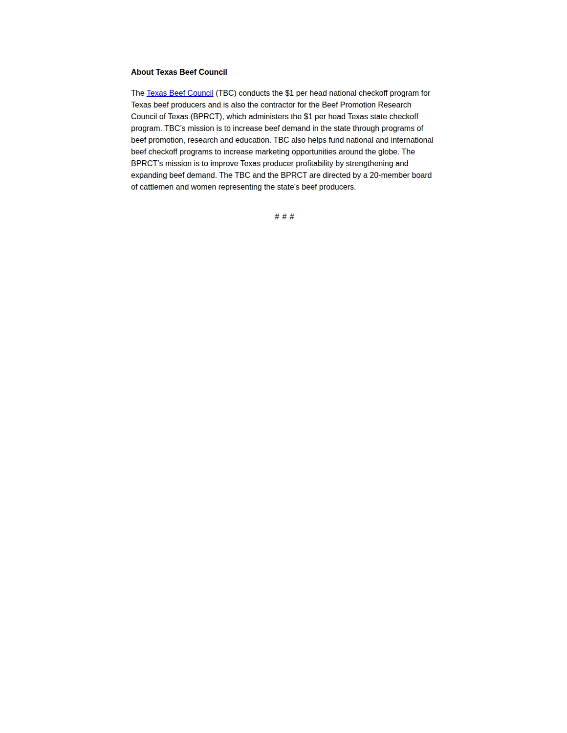About Texas Beef Council
The Texas Beef Council (TBC) conducts the $1 per head national checkoff program for Texas beef producers and is also the contractor for the Beef Promotion Research Council of Texas (BPRCT), which administers the $1 per head Texas state checkoff program. TBC’s mission is to increase beef demand in the state through programs of beef promotion, research and education. TBC also helps fund national and international beef checkoff programs to increase marketing opportunities around the globe. The BPRCT’s mission is to improve Texas producer profitability by strengthening and expanding beef demand. The TBC and the BPRCT are directed by a 20-member board of cattlemen and women representing the state’s beef producers.
# # #